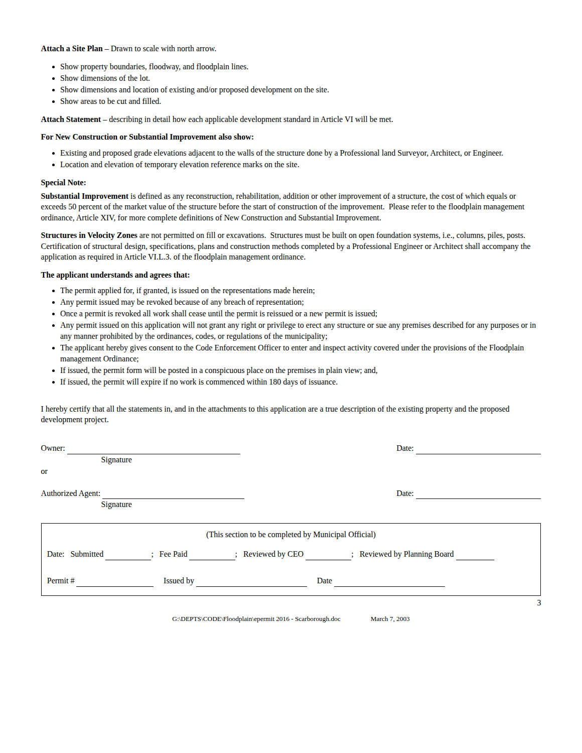Attach a Site Plan – Drawn to scale with north arrow.
Show property boundaries, floodway, and floodplain lines.
Show dimensions of the lot.
Show dimensions and location of existing and/or proposed development on the site.
Show areas to be cut and filled.
Attach Statement – describing in detail how each applicable development standard in Article VI will be met.
For New Construction or Substantial Improvement also show:
Existing and proposed grade elevations adjacent to the walls of the structure done by a Professional land Surveyor, Architect, or Engineer.
Location and elevation of temporary elevation reference marks on the site.
Special Note:
Substantial Improvement is defined as any reconstruction, rehabilitation, addition or other improvement of a structure, the cost of which equals or exceeds 50 percent of the market value of the structure before the start of construction of the improvement. Please refer to the floodplain management ordinance, Article XIV, for more complete definitions of New Construction and Substantial Improvement.
Structures in Velocity Zones are not permitted on fill or excavations. Structures must be built on open foundation systems, i.e., columns, piles, posts. Certification of structural design, specifications, plans and construction methods completed by a Professional Engineer or Architect shall accompany the application as required in Article VI.L.3. of the floodplain management ordinance.
The applicant understands and agrees that:
The permit applied for, if granted, is issued on the representations made herein;
Any permit issued may be revoked because of any breach of representation;
Once a permit is revoked all work shall cease until the permit is reissued or a new permit is issued;
Any permit issued on this application will not grant any right or privilege to erect any structure or sue any premises described for any purposes or in any manner prohibited by the ordinances, codes, or regulations of the municipality;
The applicant hereby gives consent to the Code Enforcement Officer to enter and inspect activity covered under the provisions of the Floodplain management Ordinance;
If issued, the permit form will be posted in a conspicuous place on the premises in plain view; and,
If issued, the permit will expire if no work is commenced within 180 days of issuance.
I hereby certify that all the statements in, and in the attachments to this application are a true description of the existing property and the proposed development project.
Owner: Date:
Signature
or
Authorized Agent: Date:
Signature
(This section to be completed by Municipal Official)
Date: Submitted ; Fee Paid ; Reviewed by CEO ; Reviewed by Planning Board
Permit # Issued by Date
3
G:\DEPTS\CODE\Floodplain\epermit 2016 - Scarborough.doc March 7, 2003